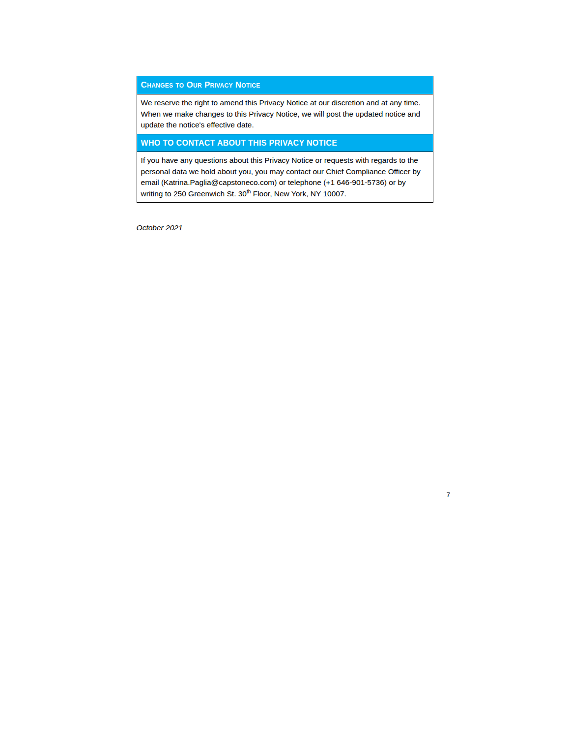| Changes to Our Privacy Notice |
| We reserve the right to amend this Privacy Notice at our discretion and at any time. When we make changes to this Privacy Notice, we will post the updated notice and update the notice's effective date. |
| WHO TO CONTACT ABOUT THIS PRIVACY NOTICE |
| If you have any questions about this Privacy Notice or requests with regards to the personal data we hold about you, you may contact our Chief Compliance Officer by email (Katrina.Paglia@capstoneco.com) or telephone (+1 646-901-5736) or by writing to 250 Greenwich St. 30 th Floor, New York, NY 10007. |
October 2021
7